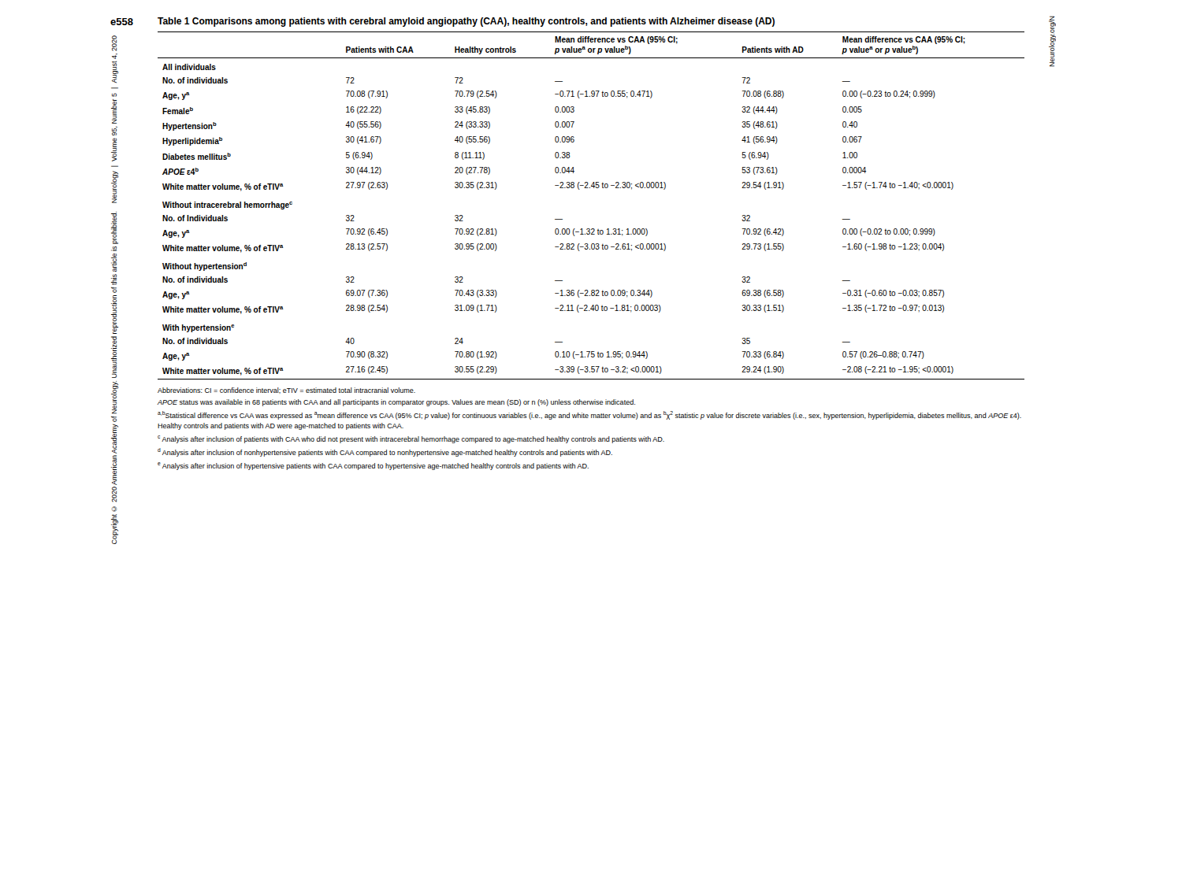e558
Neurology | Volume 95, Number 5 | August 4, 2020
Copyright © 2020 American Academy of Neurology. Unauthorized reproduction of this article is prohibited.
Neurology.org/N
Table 1 Comparisons among patients with cerebral amyloid angiopathy (CAA), healthy controls, and patients with Alzheimer disease (AD)
| | Patients with CAA | Healthy controls | Mean difference vs CAA (95% CI; p value a or p value b ) | Patients with AD | Mean difference vs CAA (95% CI; p value a or p value b ) |
| --- | --- | --- | --- | --- | --- |
| All individuals |
| No. of individuals | 72 | 72 | — | 72 | — |
| Age, y a | 70.08 (7.91) | 70.79 (2.54) | −0.71 (−1.97 to 0.55; 0.471) | 70.08 (6.88) | 0.00 (−0.23 to 0.24; 0.999) |
| Female b | 16 (22.22) | 33 (45.83) | 0.003 | 32 (44.44) | 0.005 |
| Hypertension b | 40 (55.56) | 24 (33.33) | 0.007 | 35 (48.61) | 0.40 |
| Hyperlipidemia b | 30 (41.67) | 40 (55.56) | 0.096 | 41 (56.94) | 0.067 |
| Diabetes mellitus b | 5 (6.94) | 8 (11.11) | 0.38 | 5 (6.94) | 1.00 |
| APOE ε4 b | 30 (44.12) | 20 (27.78) | 0.044 | 53 (73.61) | 0.0004 |
| White matter volume, % of eTIV a | 27.97 (2.63) | 30.35 (2.31) | −2.38 (−2.45 to −2.30; <0.0001) | 29.54 (1.91) | −1.57 (−1.74 to −1.40; <0.0001) |
| Without intracerebral hemorrhage c |
| No. of Individuals | 32 | 32 | — | 32 | — |
| Age, y a | 70.92 (6.45) | 70.92 (2.81) | 0.00 (−1.32 to 1.31; 1.000) | 70.92 (6.42) | 0.00 (−0.02 to 0.00; 0.999) |
| White matter volume, % of eTIV a | 28.13 (2.57) | 30.95 (2.00) | −2.82 (−3.03 to −2.61; <0.0001) | 29.73 (1.55) | −1.60 (−1.98 to −1.23; 0.004) |
| Without hypertension d |
| No. of individuals | 32 | 32 | — | 32 | — |
| Age, y a | 69.07 (7.36) | 70.43 (3.33) | −1.36 (−2.82 to 0.09; 0.344) | 69.38 (6.58) | −0.31 (−0.60 to −0.03; 0.857) |
| White matter volume, % of eTIV a | 28.98 (2.54) | 31.09 (1.71) | −2.11 (−2.40 to −1.81; 0.0003) | 30.33 (1.51) | −1.35 (−1.72 to −0.97; 0.013) |
| With hypertension e |
| No. of individuals | 40 | 24 | — | 35 | — |
| Age, y a | 70.90 (8.32) | 70.80 (1.92) | 0.10 (−1.75 to 1.95; 0.944) | 70.33 (6.84) | 0.57 (0.26–0.88; 0.747) |
| White matter volume, % of eTIV a | 27.16 (2.45) | 30.55 (2.29) | −3.39 (−3.57 to −3.2; <0.0001) | 29.24 (1.90) | −2.08 (−2.21 to −1.95; <0.0001) |
Abbreviations: CI = confidence interval; eTIV = estimated total intracranial volume.
APOE status was available in 68 patients with CAA and all participants in comparator groups. Values are mean (SD) or n (%) unless otherwise indicated.
a,bStatistical difference vs CAA was expressed as amean difference vs CAA (95% CI; p value) for continuous variables (i.e., age and white matter volume) and as bχ2 statistic p value for discrete variables (i.e., sex, hypertension, hyperlipidemia, diabetes mellitus, and APOE ε4). Healthy controls and patients with AD were age-matched to patients with CAA.
c Analysis after inclusion of patients with CAA who did not present with intracerebral hemorrhage compared to age-matched healthy controls and patients with AD.
d Analysis after inclusion of nonhypertensive patients with CAA compared to nonhypertensive age-matched healthy controls and patients with AD.
e Analysis after inclusion of hypertensive patients with CAA compared to hypertensive age-matched healthy controls and patients with AD.